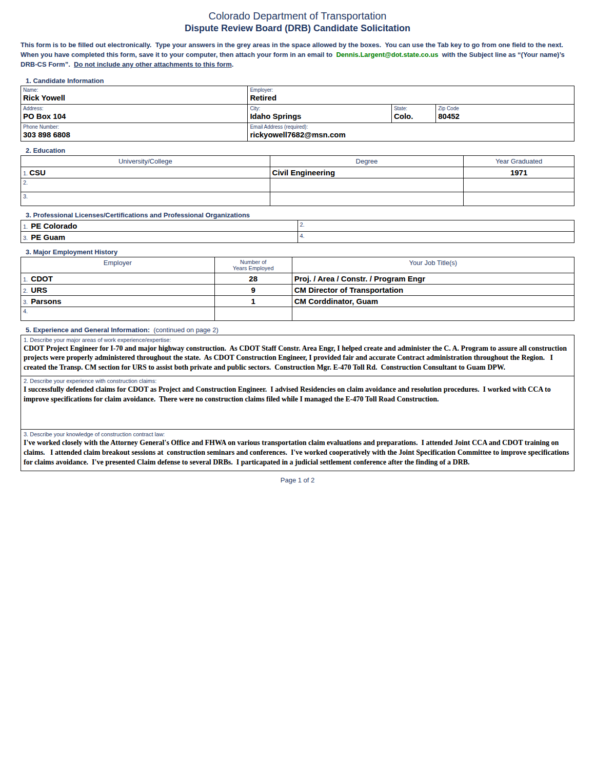Colorado Department of Transportation
Dispute Review Board (DRB) Candidate Solicitation
This form is to be filled out electronically. Type your answers in the grey areas in the space allowed by the boxes. You can use the Tab key to go from one field to the next. When you have completed this form, save it to your computer, then attach your form in an email to Dennis.Largent@dot.state.co.us with the Subject line as “(Your name)’s DRB-CS Form”. Do not include any other attachments to this form.
1. Candidate Information
| Name: Rick Yowell | Employer: Retired |
| Address: PO Box 104 | City: Idaho Springs | State: Colo. | Zip Code 80452 |
| Phone Number: 303 898 6808 | Email Address (required): rickyowell7682@msn.com |
2. Education
| University/College | Degree | Year Graduated |
| --- | --- | --- |
| 1. CSU | Civil Engineering | 1971 |
| 2. | | |
| 3. | | |
3. Professional Licenses/Certifications and Professional Organizations
| 1. PE Colorado | 2. |
| 3. PE Guam | 4. |
3. Major Employment History
| Employer | Number of Years Employed | Your Job Title(s) |
| --- | --- | --- |
| 1. CDOT | 28 | Proj. / Area / Constr. / Program Engr |
| 2. URS | 9 | CM Director of Transportation |
| 3. Parsons | 1 | CM Corddinator, Guam |
| 4. | | |
5. Experience and General Information: (continued on page 2)
| 1. Describe your major areas of work experience/expertise: CDOT Project Engineer for I-70 and major highway construction. As CDOT Staff Constr. Area Engr, I helped create and administer the C. A. Program to assure all construction projects were properly administered throughout the state. As CDOT Construction Engineer, I provided fair and accurate Contract administration throughout the Region. I created the Transp. CM section for URS to assist both private and public sectors. Construction Mgr. E-470 Toll Rd. Construction Consultant to Guam DPW. |
| 2. Describe your experience with construction claims: I successfully defended claims for CDOT as Project and Construction Engineer. I advised Residencies on claim avoidance and resolution procedures. I worked with CCA to improve specifications for claim avoidance. There were no construction claims filed while I managed the E-470 Toll Road Construction. |
| 3. Describe your knowledge of construction contract law: I've worked closely with the Attorney General's Office and FHWA on various transportation claim evaluations and preparations. I attended Joint CCA and CDOT training on claims. I attended claim breakout sessions at construction seminars and conferences. I've worked cooperatively with the Joint Specification Committee to improve specifications for claims avoidance. I've presented Claim defense to several DRBs. I particapated in a judicial settlement conference after the finding of a DRB. |
Page 1 of 2